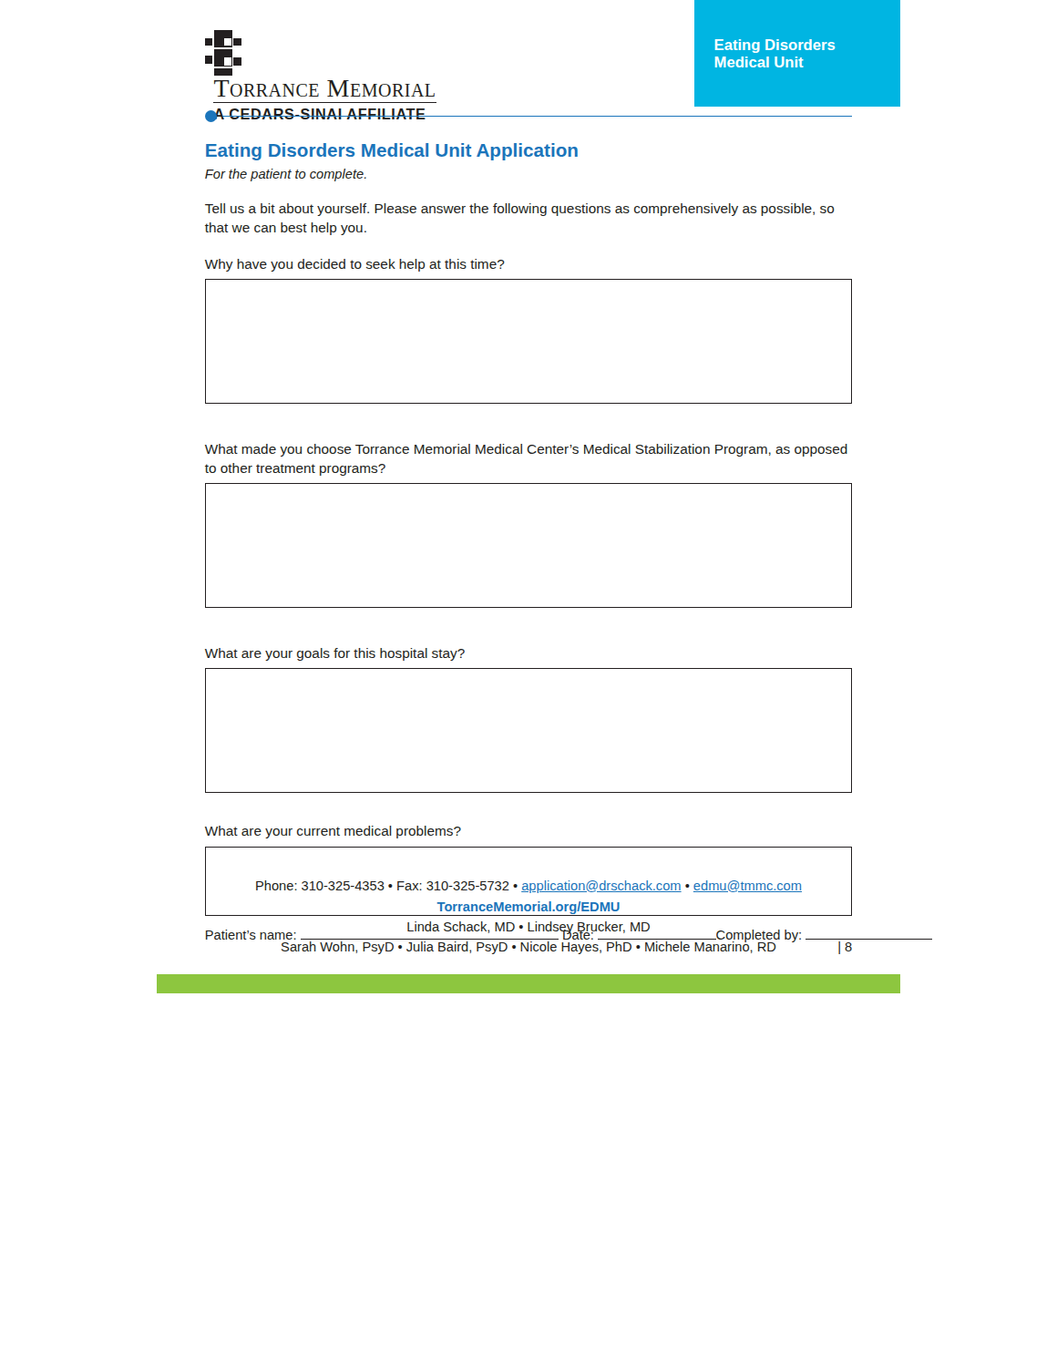Torrance Memorial
A CEDARS-SINAI AFFILIATE
Eating Disorders
Medical Unit
Eating Disorders Medical Unit Application
For the patient to complete.
Tell us a bit about yourself. Please answer the following questions as comprehensively as possible, so that we can best help you.
Why have you decided to seek help at this time?
What made you choose Torrance Memorial Medical Center’s Medical Stabilization Program, as opposed to other treatment programs?
What are your goals for this hospital stay?
What are your current medical problems?
Patient’s name: Date: Completed by:
Phone: 310-325-4353 • Fax: 310-325-5732 • application@drschack.com • edmu@tmmc.com
TorranceMemorial.org/EDMU
Linda Schack, MD • Lindsey Brucker, MD
Sarah Wohn, PsyD • Julia Baird, PsyD • Nicole Hayes, PhD • Michele Manarino, RD | 8